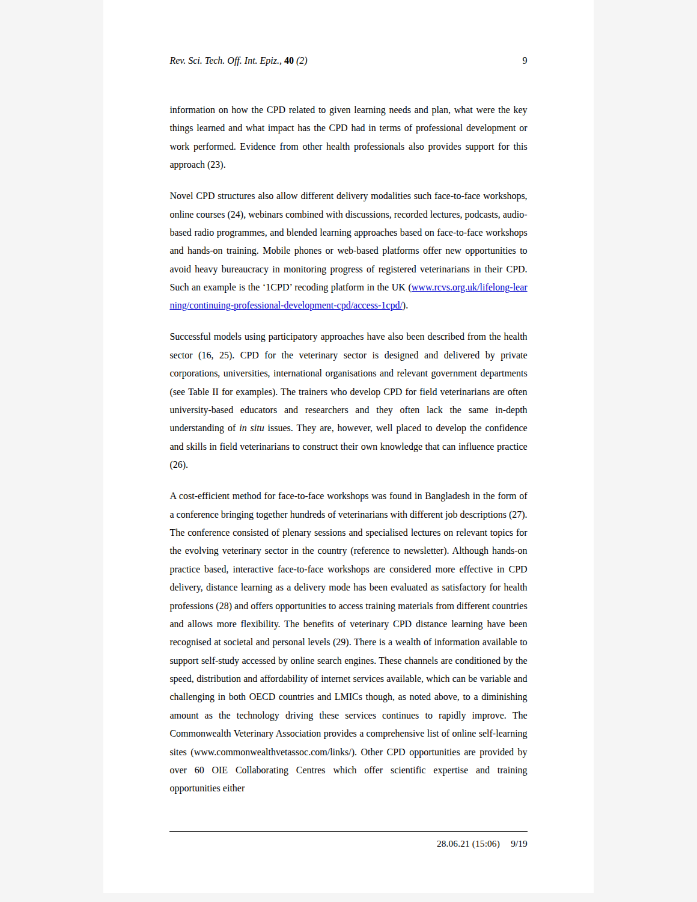Rev. Sci. Tech. Off. Int. Epiz., 40 (2) 9
information on how the CPD related to given learning needs and plan, what were the key things learned and what impact has the CPD had in terms of professional development or work performed. Evidence from other health professionals also provides support for this approach (23).
Novel CPD structures also allow different delivery modalities such face-to-face workshops, online courses (24), webinars combined with discussions, recorded lectures, podcasts, audio-based radio programmes, and blended learning approaches based on face-to-face workshops and hands-on training. Mobile phones or web-based platforms offer new opportunities to avoid heavy bureaucracy in monitoring progress of registered veterinarians in their CPD. Such an example is the ‘1CPD’ recoding platform in the UK (www.rcvs.org.uk/lifelong-learning/continuing-professional-development-cpd/access-1cpd/).
Successful models using participatory approaches have also been described from the health sector (16, 25). CPD for the veterinary sector is designed and delivered by private corporations, universities, international organisations and relevant government departments (see Table II for examples). The trainers who develop CPD for field veterinarians are often university-based educators and researchers and they often lack the same in-depth understanding of in situ issues. They are, however, well placed to develop the confidence and skills in field veterinarians to construct their own knowledge that can influence practice (26).
A cost-efficient method for face-to-face workshops was found in Bangladesh in the form of a conference bringing together hundreds of veterinarians with different job descriptions (27). The conference consisted of plenary sessions and specialised lectures on relevant topics for the evolving veterinary sector in the country (reference to newsletter). Although hands-on practice based, interactive face-to-face workshops are considered more effective in CPD delivery, distance learning as a delivery mode has been evaluated as satisfactory for health professions (28) and offers opportunities to access training materials from different countries and allows more flexibility. The benefits of veterinary CPD distance learning have been recognised at societal and personal levels (29). There is a wealth of information available to support self-study accessed by online search engines. These channels are conditioned by the speed, distribution and affordability of internet services available, which can be variable and challenging in both OECD countries and LMICs though, as noted above, to a diminishing amount as the technology driving these services continues to rapidly improve. The Commonwealth Veterinary Association provides a comprehensive list of online self-learning sites (www.commonwealthvetassoc.com/links/). Other CPD opportunities are provided by over 60 OIE Collaborating Centres which offer scientific expertise and training opportunities either
28.06.21 (15:06) 9/19